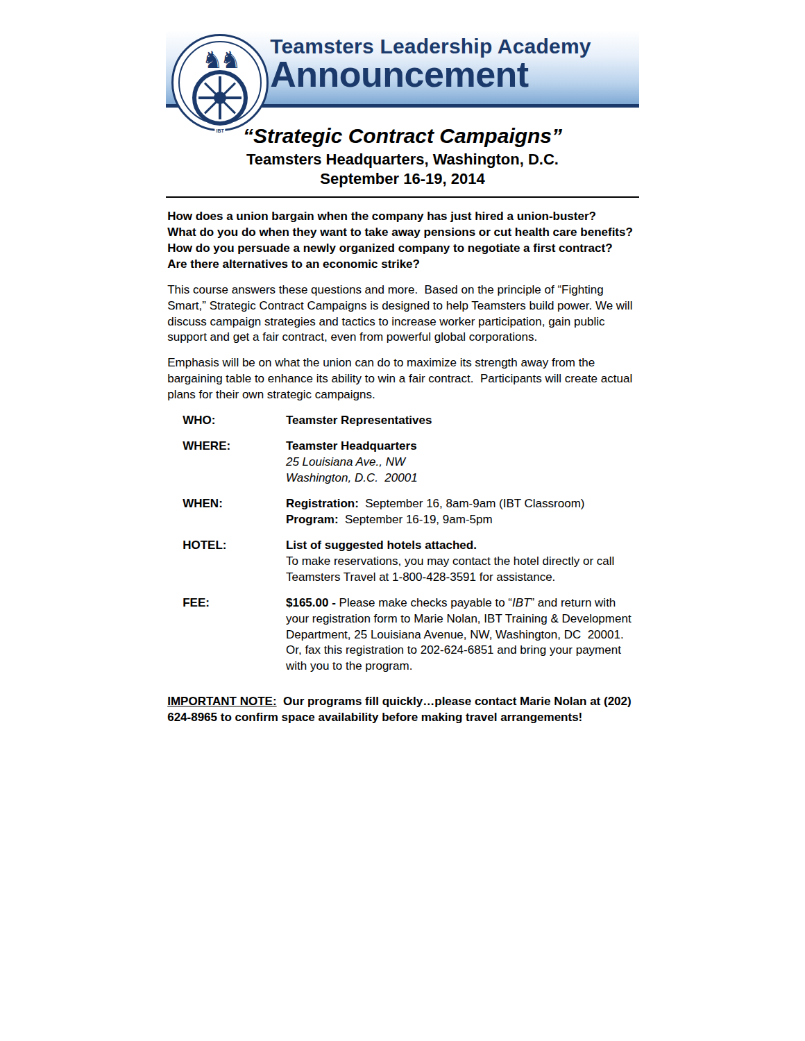Teamsters Leadership Academy
Announcement
♞♞
IBT
“Strategic Contract Campaigns”
Teamsters Headquarters, Washington, D.C.
September 16-19, 2014
How does a union bargain when the company has just hired a union-buster?
What do you do when they want to take away pensions or cut health care benefits?
How do you persuade a newly organized company to negotiate a first contract?
Are there alternatives to an economic strike?
This course answers these questions and more. Based on the principle of “Fighting Smart,” Strategic Contract Campaigns is designed to help Teamsters build power. We will discuss campaign strategies and tactics to increase worker participation, gain public support and get a fair contract, even from powerful global corporations.
Emphasis will be on what the union can do to maximize its strength away from the bargaining table to enhance its ability to win a fair contract. Participants will create actual plans for their own strategic campaigns.
| WHO: | Teamster Representatives |
| WHERE: | Teamster Headquarters 25 Louisiana Ave., NW Washington, D.C. 20001 |
| WHEN: | Registration: September 16, 8am-9am (IBT Classroom) Program: September 16-19, 9am-5pm |
| HOTEL: | List of suggested hotels attached. To make reservations, you may contact the hotel directly or call Teamsters Travel at 1-800-428-3591 for assistance. |
| FEE: | $165.00 - Please make checks payable to “ IBT ” and return with your registration form to Marie Nolan, IBT Training & Development Department, 25 Louisiana Avenue, NW, Washington, DC 20001. Or, fax this registration to 202-624-6851 and bring your payment with you to the program. |
IMPORTANT NOTE: Our programs fill quickly…please contact Marie Nolan at (202) 624-8965 to confirm space availability before making travel arrangements!